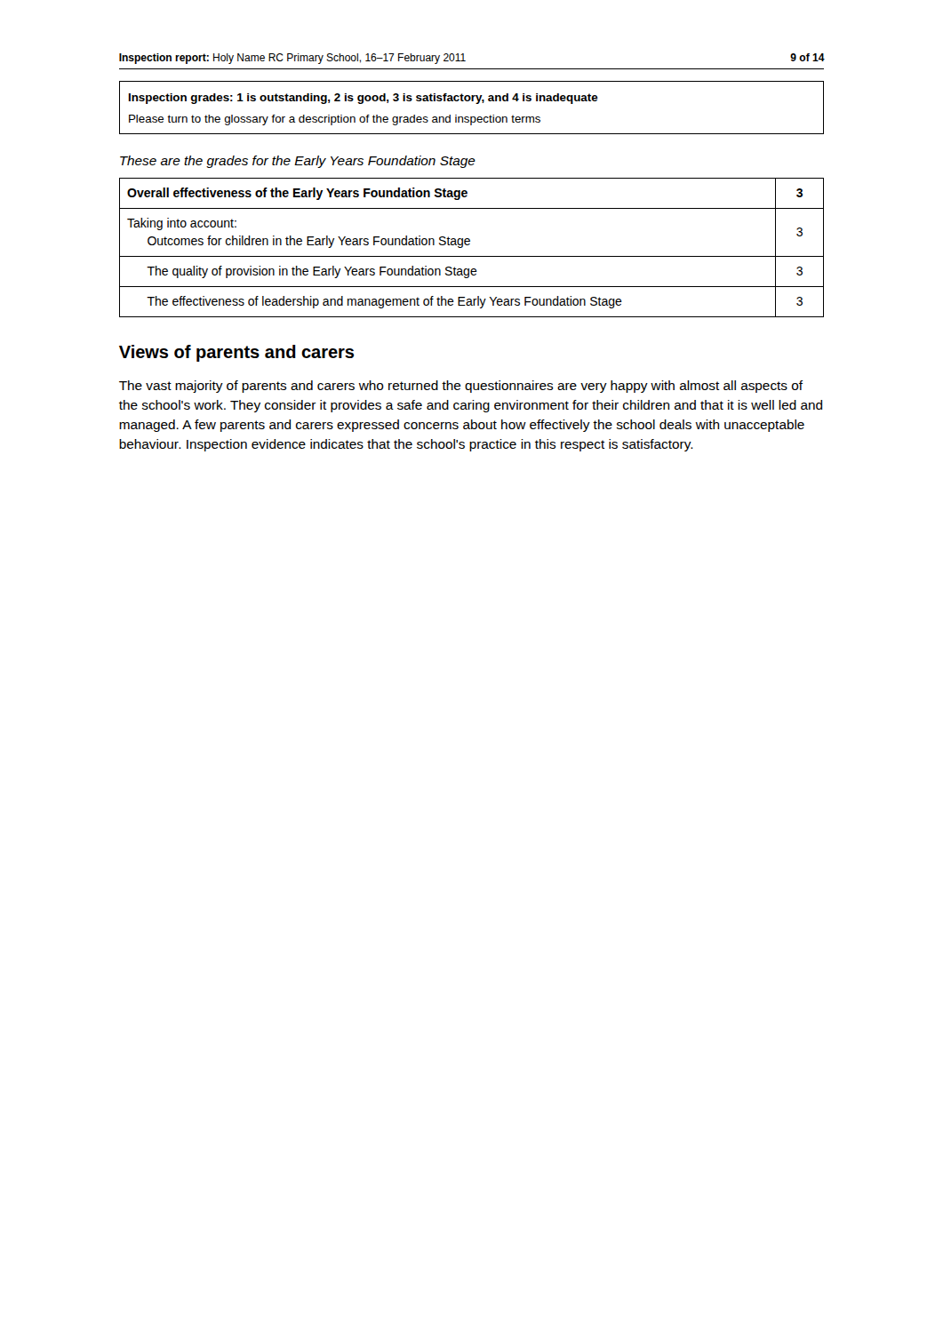Inspection report: Holy Name RC Primary School, 16–17 February 2011
9 of 14
Inspection grades: 1 is outstanding, 2 is good, 3 is satisfactory, and 4 is inadequate
Please turn to the glossary for a description of the grades and inspection terms
These are the grades for the Early Years Foundation Stage
| Overall effectiveness of the Early Years Foundation Stage | 3 |
| Taking into account: Outcomes for children in the Early Years Foundation Stage | 3 |
| The quality of provision in the Early Years Foundation Stage | 3 |
| The effectiveness of leadership and management of the Early Years Foundation Stage | 3 |
Views of parents and carers
The vast majority of parents and carers who returned the questionnaires are very happy with almost all aspects of the school's work. They consider it provides a safe and caring environment for their children and that it is well led and managed. A few parents and carers expressed concerns about how effectively the school deals with unacceptable behaviour. Inspection evidence indicates that the school's practice in this respect is satisfactory.